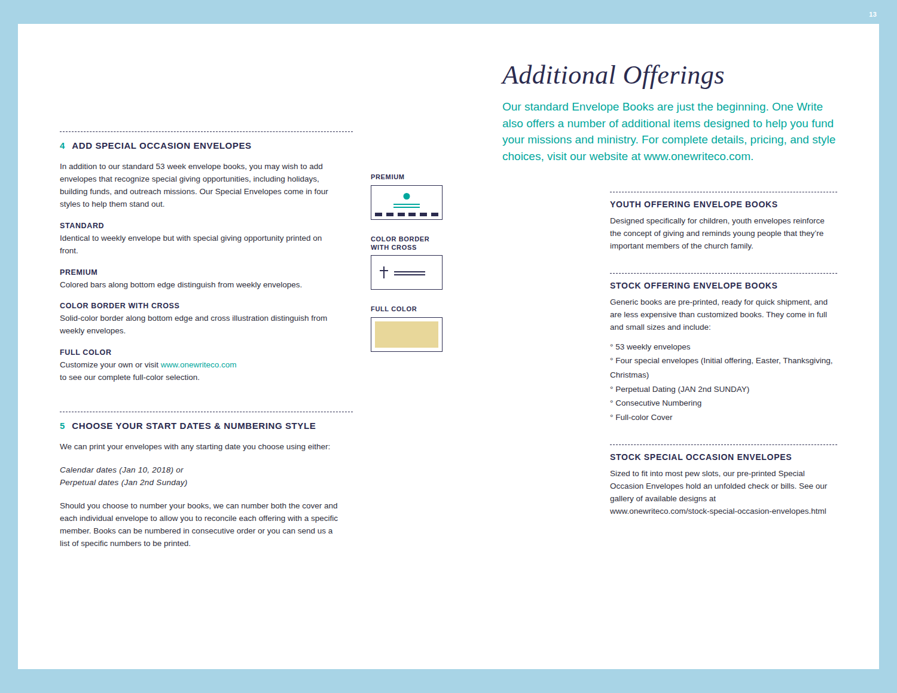13
4
Add Special Occasion Envelopes
In addition to our standard 53 week envelope books, you may wish to add envelopes that recognize special giving opportunities, including holidays, building funds, and outreach missions. Our Special Envelopes come in four styles to help them stand out.
Standard
Identical to weekly envelope but with special giving opportunity printed on front.
Premium
Colored bars along bottom edge distinguish from weekly envelopes.
Color Border with Cross
Solid-color border along bottom edge and cross illustration distinguish from weekly envelopes.
Full Color
Customize your own or visit www.onewriteco.com
to see our complete full-color selection.
5
Choose Your Start Dates & Numbering Style
We can print your envelopes with any starting date you choose using either:
Calendar dates (Jan 10, 2018) or
Perpetual dates (Jan 2nd Sunday)
Should you choose to number your books, we can number both the cover and each individual envelope to allow you to reconcile each offering with a specific member. Books can be numbered in consecutive order or you can send us a list of specific numbers to be printed.
Premium
Color Border
with Cross
Full Color
Additional Offerings
Our standard Envelope Books are just the beginning. One Write also offers a number of additional items designed to help you fund your missions and ministry. For complete details, pricing, and style choices, visit our website at www.onewriteco.com.
Youth Offering Envelope Books
Designed specifically for children, youth envelopes reinforce the concept of giving and reminds young people that they’re important members of the church family.
Stock Offering Envelope Books
Generic books are pre-printed, ready for quick shipment, and are less expensive than customized books. They come in full and small sizes and include:
53 weekly envelopes
Four special envelopes (Initial offering, Easter, Thanksgiving, Christmas)
Perpetual Dating (JAN 2nd SUNDAY)
Consecutive Numbering
Full-color Cover
Stock Special Occasion Envelopes
Sized to fit into most pew slots, our pre-printed Special Occasion Envelopes hold an unfolded check or bills. See our gallery of available designs at www.onewriteco.com/stock-special-occasion-envelopes.html